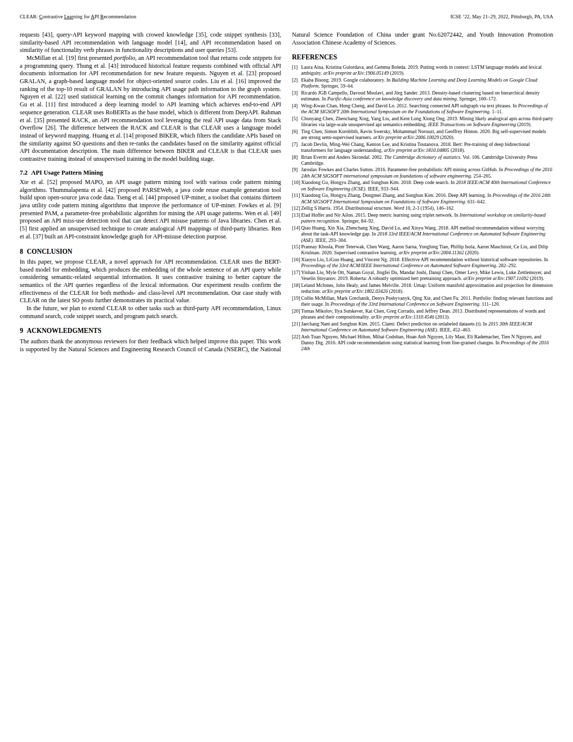CLEAR: Contrastive Learning for API Recommendation
ICSE ’22, May 21–29, 2022, Pittsburgh, PA, USA
requests [43], query-API keyword mapping with crowed knowledge [35], code snippet synthesis [33], similarity-based API recommendation with language model [14], and API recommendation based on similarity of functionality verb phrases in functionality descriptions and user queries [53].
McMillan et al. [19] first presented portfolio, an API recommendation tool that returns code snippets for a programming query. Thung et al. [43] introduced historical feature requests combined with official API documents information for API recommendation for new feature requests. Nguyen et al. [23] proposed GRALAN, a graph-based language model for object-oriented source codes. Liu et al. [16] improved the ranking of the top-10 result of GRALAN by introducing API usage path information to the graph system. Nguyen et al. [22] used statistical learning on the commit changes information for API recommendation. Gu et al. [11] first introduced a deep learning model to API learning which achieves end-to-end API sequence generation. CLEAR uses RoBERTa as the base model, which is different from DeepAPI. Rahman et al. [35] presented RACK, an API recommendation tool leveraging the real API usage data from Stack Overflow [26]. The difference between the RACK and CLEAR is that CLEAR uses a language model instead of keyword mapping. Huang et al. [14] proposed BIKER, which filters the candidate APIs based on the similarity against SO questions and then re-ranks the candidates based on the similarity against official API documentation description. The main difference between BIKER and CLEAR is that CLEAR uses contrastive training instead of unsupervised training in the model building stage.
7.2 API Usage Pattern Mining
Xie et al. [52] proposed MAPO, an API usage pattern mining tool with various code pattern mining algorithms. Thummalapenta et al. [42] proposed PARSEWeb, a java code reuse example generation tool build upon open-source java code data. Tseng et al. [44] proposed UP-miner, a toolset that contains thirteen java utility code pattern mining algorithms that improve the performance of UP-miner. Fowkes et al. [9] presented PAM, a parameter-free probabilistic algorithm for mining the API usage patterns. Wen et al. [49] proposed an API miss-use detection tool that can detect API misuse patterns of Java libraries. Chen et al. [5] first applied an unsupervised technique to create analogical API mappings of third-party libraries. Ren et al. [37] built an API-constraint knowledge graph for API-misuse detection purpose.
8 CONCLUSION
In this paper, we propose CLEAR, a novel approach for API recommendation. CLEAR uses the BERT-based model for embedding, which produces the embedding of the whole sentence of an API query while considering semantic-related sequential information. It uses contrastive training to better capture the semantics of the API queries regardless of the lexical information. Our experiment results confirm the effectiveness of the CLEAR for both methods- and class-level API recommendation. Our case study with CLEAR on the latest SO posts further demonstrates its practical value.
In the future, we plan to extend CLEAR to other tasks such as third-party API recommendation, Linux command search, code snippet search, and program patch search.
9 ACKNOWLEDGMENTS
The authors thank the anonymous reviewers for their feedback which helped improve this paper. This work is supported by the Natural Sciences and Engineering Research Council of Canada (NSERC), the National Natural Science Foundation of China under grant No.62072442, and Youth Innovation Promotion Association Chinese Academy of Sciences.
REFERENCES
[1] Laura Aina, Kristina Gulordava, and Gemma Boleda. 2019. Putting words in context: LSTM language models and lexical ambiguity. arXiv preprint arXiv:1906.05149 (2019).
[2] Ekaba Bisong. 2019. Google colaboratory. In Building Machine Learning and Deep Learning Models on Google Cloud Platform. Springer, 59–64.
[3] Ricardo JGB Campello, Davoud Moulavi, and Jörg Sander. 2013. Density-based clustering based on hierarchical density estimates. In Pacific-Asia conference on knowledge discovery and data mining. Springer, 160–172.
[4] Wing-Kwan Chan, Hong Cheng, and David Lo. 2012. Searching connected API subgraph via text phrases. In Proceedings of the ACM SIGSOFT 20th International Symposium on the Foundations of Software Engineering. 1–11.
[5] Chunyang Chen, Zhenchang Xing, Yang Liu, and Kent Long Xiong Ong. 2019. Mining likely analogical apis across third-party libraries via large-scale unsupervised api semantics embedding. IEEE Transactions on Software Engineering (2019).
[6] Ting Chen, Simon Kornblith, Kevin Swersky, Mohammad Norouzi, and Geoffrey Hinton. 2020. Big self-supervised models are strong semi-supervised learners. arXiv preprint arXiv:2006.10029 (2020).
[7] Jacob Devlin, Ming-Wei Chang, Kenton Lee, and Kristina Toutanova. 2018. Bert: Pre-training of deep bidirectional transformers for language understanding. arXiv preprint arXiv:1810.04805 (2018).
[8] Brian Everitt and Anders Skrondal. 2002. The Cambridge dictionary of statistics. Vol. 106. Cambridge University Press Cambridge.
[9] Jaroslav Fowkes and Charles Sutton. 2016. Parameter-free probabilistic API mining across GitHub. In Proceedings of the 2016 24th ACM SIGSOFT international symposium on foundations of software engineering. 254–265.
[10] Xiaodong Gu, Hongyu Zhang, and Sunghun Kim. 2018. Deep code search. In 2018 IEEE/ACM 40th International Conference on Software Engineering (ICSE). IEEE, 933–944.
[11] Xiaodong Gu, Hongyu Zhang, Dongmei Zhang, and Sunghun Kim. 2016. Deep API learning. In Proceedings of the 2016 24th ACM SIGSOFT International Symposium on Foundations of Software Engineering. 631–642.
[12] Zellig S Harris. 1954. Distributional structure. Word 10, 2-3 (1954), 146–162.
[13] Elad Hoffer and Nir Ailon. 2015. Deep metric learning using triplet network. In International workshop on similarity-based pattern recognition. Springer, 84–92.
[14] Qiao Huang, Xin Xia, Zhenchang Xing, David Lo, and Xinyu Wang. 2018. API method recommendation without worrying about the task-API knowledge gap. In 2018 33rd IEEE/ACM International Conference on Automated Software Engineering (ASE). IEEE, 293–304.
[15] Prannay Khosla, Piotr Teterwak, Chen Wang, Aaron Sarna, Yonglong Tian, Phillip Isola, Aaron Maschinot, Ce Liu, and Dilip Krishnan. 2020. Supervised contrastive learning. arXiv preprint arXiv:2004.11362 (2020).
[16] Xiaoyu Liu, LiGuo Huang, and Vincent Ng. 2018. Effective API recommendation without historical software repositories. In Proceedings of the 33rd ACM/IEEE International Conference on Automated Software Engineering. 282–292.
[17] Yinhan Liu, Myle Ott, Naman Goyal, Jingfei Du, Mandar Joshi, Danqi Chen, Omer Levy, Mike Lewis, Luke Zettlemoyer, and Veselin Stoyanov. 2019. Roberta: A robustly optimized bert pretraining approach. arXiv preprint arXiv:1907.11692 (2019).
[18] Leland McInnes, John Healy, and James Melville. 2018. Umap: Uniform manifold approximation and projection for dimension reduction. arXiv preprint arXiv:1802.03426 (2018).
[19] Collin McMillan, Mark Grechanik, Denys Poshyvanyk, Qing Xie, and Chen Fu. 2011. Portfolio: finding relevant functions and their usage. In Proceedings of the 33rd International Conference on Software Engineering. 111–120.
[20] Tomas Mikolov, Ilya Sutskever, Kai Chen, Greg Corrado, and Jeffrey Dean. 2013. Distributed representations of words and phrases and their compositionality. arXiv preprint arXiv:1310.4546 (2013).
[21] Jaechang Nam and Sunghun Kim. 2015. Clami: Defect prediction on unlabeled datasets (t). In 2015 30th IEEE/ACM International Conference on Automated Software Engineering (ASE). IEEE, 452–463.
[22] Anh Tuan Nguyen, Michael Hilton, Mihai Codoban, Hoan Anh Nguyen, Lily Mast, Eli Rademacher, Tien N Nguyen, and Danny Dig. 2016. API code recommendation using statistical learning from fine-grained changes. In Proceedings of the 2016 24th